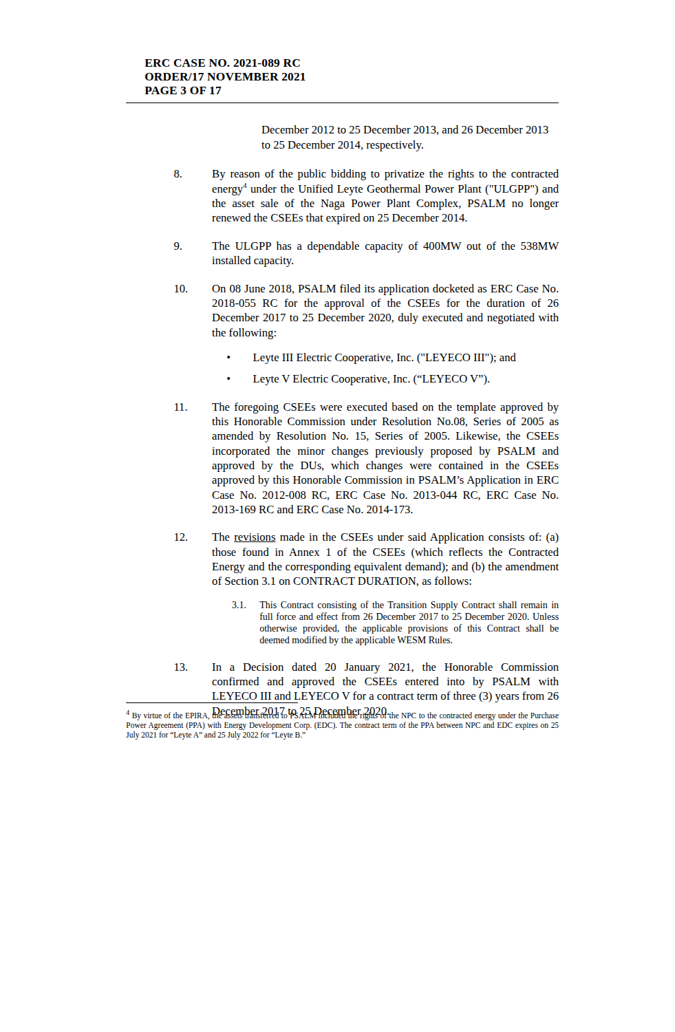ERC CASE NO. 2021-089 RC
ORDER/17 NOVEMBER 2021
PAGE 3 OF 17
December 2012 to 25 December 2013, and 26 December 2013 to 25 December 2014, respectively.
8. By reason of the public bidding to privatize the rights to the contracted energy4 under the Unified Leyte Geothermal Power Plant ("ULGPP") and the asset sale of the Naga Power Plant Complex, PSALM no longer renewed the CSEEs that expired on 25 December 2014.
9. The ULGPP has a dependable capacity of 400MW out of the 538MW installed capacity.
10. On 08 June 2018, PSALM filed its application docketed as ERC Case No. 2018-055 RC for the approval of the CSEEs for the duration of 26 December 2017 to 25 December 2020, duly executed and negotiated with the following:
Leyte III Electric Cooperative, Inc. ("LEYECO III"); and
Leyte V Electric Cooperative, Inc. (“LEYECO V”).
11. The foregoing CSEEs were executed based on the template approved by this Honorable Commission under Resolution No.08, Series of 2005 as amended by Resolution No. 15, Series of 2005. Likewise, the CSEEs incorporated the minor changes previously proposed by PSALM and approved by the DUs, which changes were contained in the CSEEs approved by this Honorable Commission in PSALM’s Application in ERC Case No. 2012-008 RC, ERC Case No. 2013-044 RC, ERC Case No. 2013-169 RC and ERC Case No. 2014-173.
12. The revisions made in the CSEEs under said Application consists of: (a) those found in Annex 1 of the CSEEs (which reflects the Contracted Energy and the corresponding equivalent demand); and (b) the amendment of Section 3.1 on CONTRACT DURATION, as follows:
3.1. This Contract consisting of the Transition Supply Contract shall remain in full force and effect from 26 December 2017 to 25 December 2020. Unless otherwise provided, the applicable provisions of this Contract shall be deemed modified by the applicable WESM Rules.
13. In a Decision dated 20 January 2021, the Honorable Commission confirmed and approved the CSEEs entered into by PSALM with LEYECO III and LEYECO V for a contract term of three (3) years from 26 December 2017 to 25 December 2020.
4 By virtue of the EPIRA, the assets transferred to PSALM included the rights of the NPC to the contracted energy under the Purchase Power Agreement (PPA) with Energy Development Corp. (EDC). The contract term of the PPA between NPC and EDC expires on 25 July 2021 for “Leyte A” and 25 July 2022 for “Leyte B.”